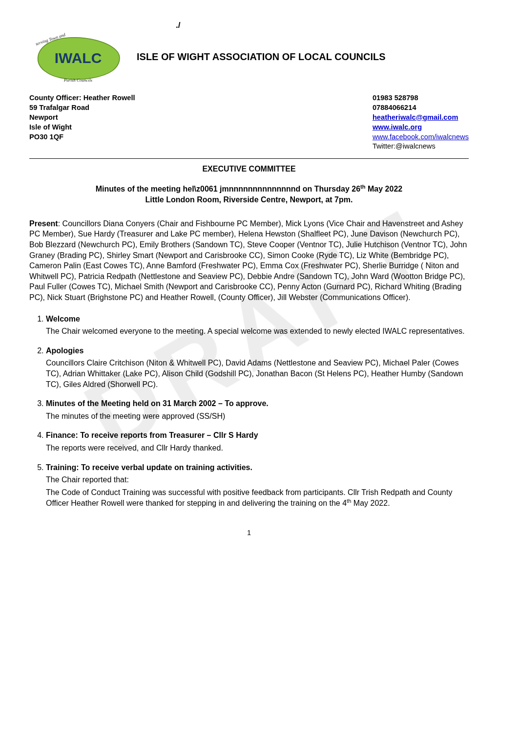DRAFT
./
serving Town and Parish Councils IWALC
ISLE OF WIGHT ASSOCIATION OF LOCAL COUNCILS
County Officer: Heather Rowell
59 Trafalgar Road
Newport
Isle of Wight
PO30 1QF
01983 528798
07884066214
heatheriwalc@gmail.com
www.iwalc.org
www.facebook.com/iwalcnews
Twitter:@iwalcnews
EXECUTIVE COMMITTEE
Minutes of the meeting hel\z0061 jmnnnnnnnnnnnnnnd on Thursday 26th May 2022
Little London Room, Riverside Centre, Newport, at 7pm.
Present: Councillors Diana Conyers (Chair and Fishbourne PC Member), Mick Lyons (Vice Chair and Havenstreet and Ashey PC Member), Sue Hardy (Treasurer and Lake PC member), Helena Hewston (Shalfleet PC), June Davison (Newchurch PC), Bob Blezzard (Newchurch PC), Emily Brothers (Sandown TC), Steve Cooper (Ventnor TC), Julie Hutchison (Ventnor TC), John Graney (Brading PC), Shirley Smart (Newport and Carisbrooke CC), Simon Cooke (Ryde TC), Liz White (Bembridge PC), Cameron Palin (East Cowes TC), Anne Bamford (Freshwater PC), Emma Cox (Freshwater PC), Sherlie Burridge ( Niton and Whitwell PC), Patricia Redpath (Nettlestone and Seaview PC), Debbie Andre (Sandown TC), John Ward (Wootton Bridge PC), Paul Fuller (Cowes TC), Michael Smith (Newport and Carisbrooke CC), Penny Acton (Gurnard PC), Richard Whiting (Brading PC), Nick Stuart (Brighstone PC) and Heather Rowell, (County Officer), Jill Webster (Communications Officer).
Welcome
The Chair welcomed everyone to the meeting. A special welcome was extended to newly elected IWALC representatives.
Apologies
Councillors Claire Critchison (Niton & Whitwell PC), David Adams (Nettlestone and Seaview PC), Michael Paler (Cowes TC), Adrian Whittaker (Lake PC), Alison Child (Godshill PC), Jonathan Bacon (St Helens PC), Heather Humby (Sandown TC), Giles Aldred (Shorwell PC).
Minutes of the Meeting held on 31 March 2002 – To approve.
The minutes of the meeting were approved (SS/SH)
Finance: To receive reports from Treasurer – Cllr S Hardy
The reports were received, and Cllr Hardy thanked.
Training: To receive verbal update on training activities.
The Chair reported that:
The Code of Conduct Training was successful with positive feedback from participants. Cllr Trish Redpath and County Officer Heather Rowell were thanked for stepping in and delivering the training on the 4th May 2022.
1